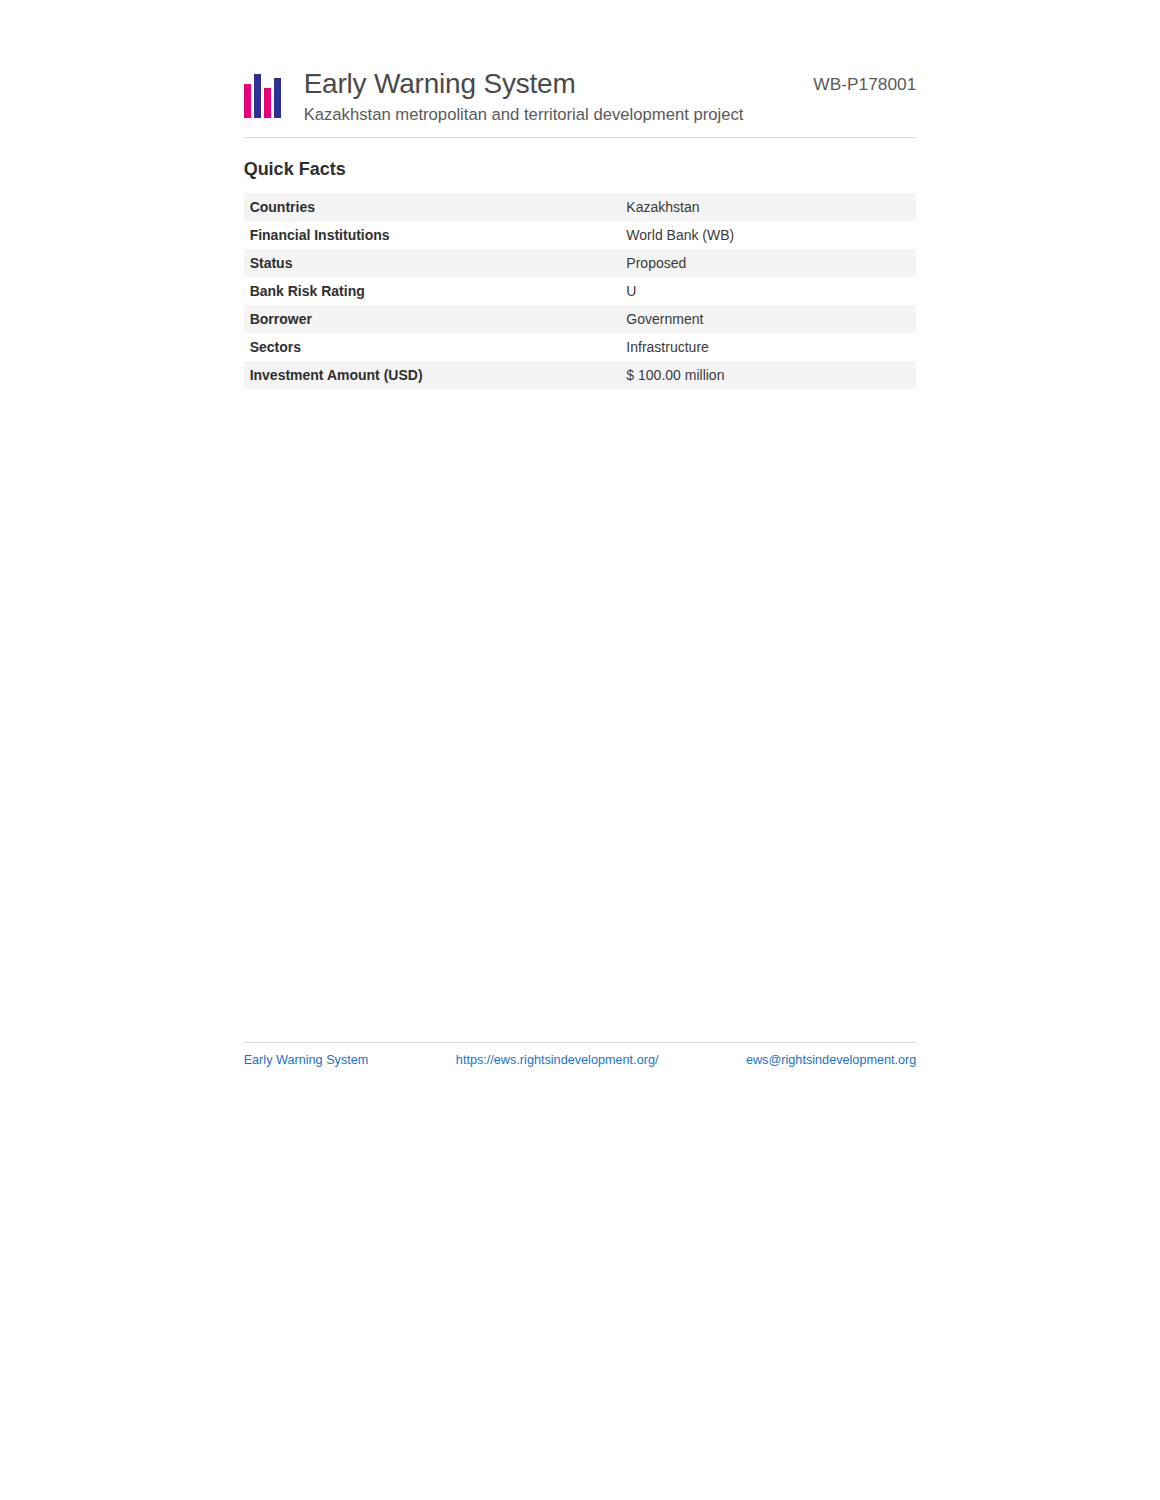Early Warning System
Kazakhstan metropolitan and territorial development project
WB-P178001
Quick Facts
| Countries | Kazakhstan |
| Financial Institutions | World Bank (WB) |
| Status | Proposed |
| Bank Risk Rating | U |
| Borrower | Government |
| Sectors | Infrastructure |
| Investment Amount (USD) | $ 100.00 million |
Early Warning System
https://ews.rightsindevelopment.org/
ews@rightsindevelopment.org